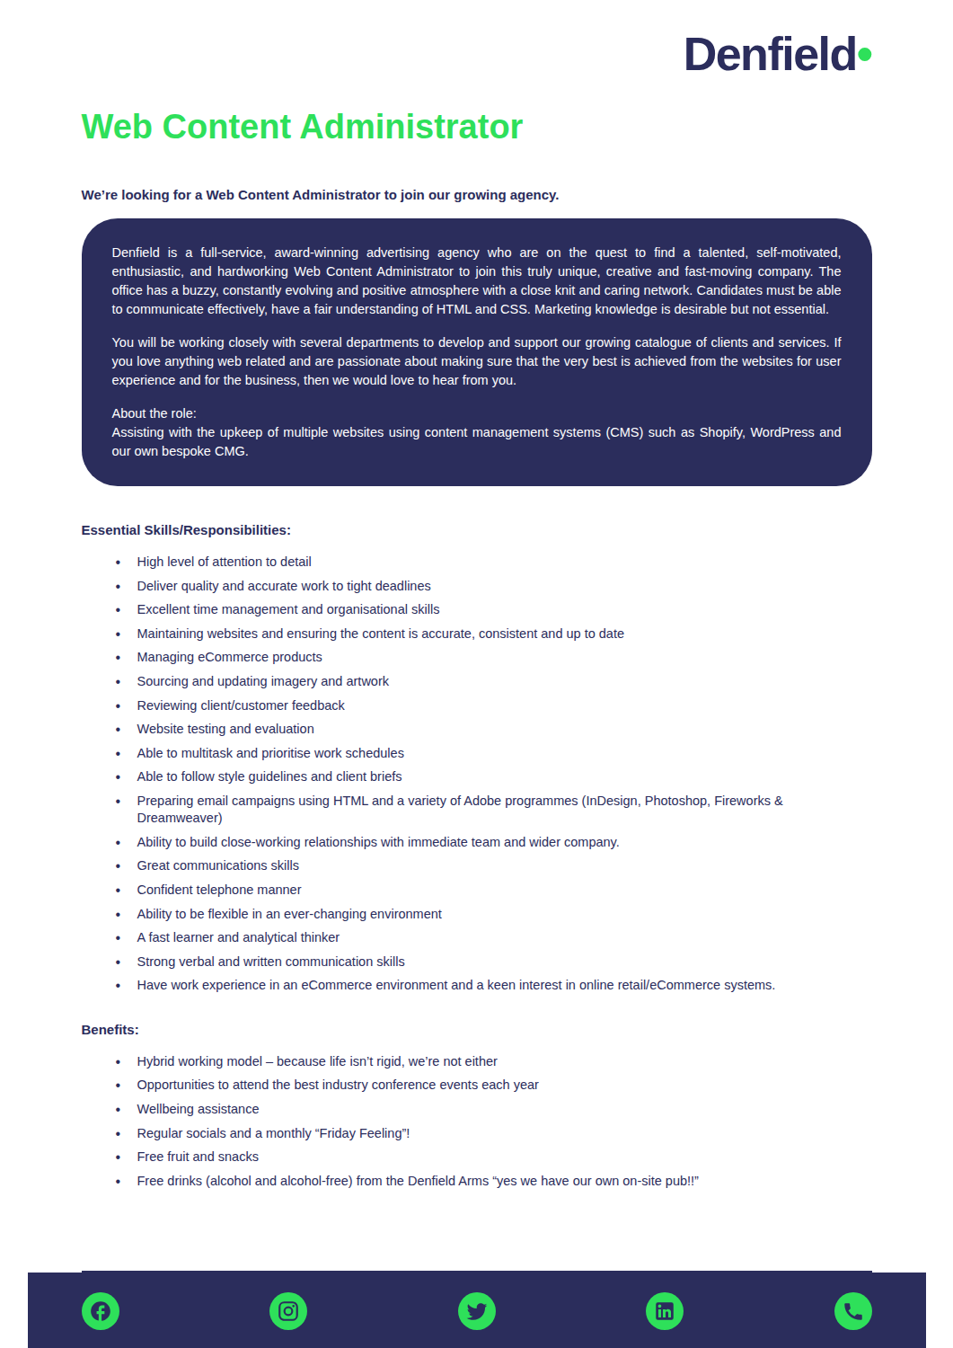Denfield•
Web Content Administrator
We’re looking for a Web Content Administrator to join our growing agency.
Denfield is a full-service, award-winning advertising agency who are on the quest to find a talented, self-motivated, enthusiastic, and hardworking Web Content Administrator to join this truly unique, creative and fast-moving company. The office has a buzzy, constantly evolving and positive atmosphere with a close knit and caring network. Candidates must be able to communicate effectively, have a fair understanding of HTML and CSS. Marketing knowledge is desirable but not essential.
You will be working closely with several departments to develop and support our growing catalogue of clients and services. If you love anything web related and are passionate about making sure that the very best is achieved from the websites for user experience and for the business, then we would love to hear from you.
About the role:
Assisting with the upkeep of multiple websites using content management systems (CMS) such as Shopify, WordPress and our own bespoke CMG.
Essential Skills/Responsibilities:
High level of attention to detail
Deliver quality and accurate work to tight deadlines
Excellent time management and organisational skills
Maintaining websites and ensuring the content is accurate, consistent and up to date
Managing eCommerce products
Sourcing and updating imagery and artwork
Reviewing client/customer feedback
Website testing and evaluation
Able to multitask and prioritise work schedules
Able to follow style guidelines and client briefs
Preparing email campaigns using HTML and a variety of Adobe programmes (InDesign, Photoshop, Fireworks & Dreamweaver)
Ability to build close-working relationships with immediate team and wider company.
Great communications skills
Confident telephone manner
Ability to be flexible in an ever-changing environment
A fast learner and analytical thinker
Strong verbal and written communication skills
Have work experience in an eCommerce environment and a keen interest in online retail/eCommerce systems.
Benefits:
Hybrid working model – because life isn’t rigid, we’re not either
Opportunities to attend the best industry conference events each year
Wellbeing assistance
Regular socials and a monthly “Friday Feeling”!
Free fruit and snacks
Free drinks (alcohol and alcohol-free) from the Denfield Arms “yes we have our own on-site pub!!”